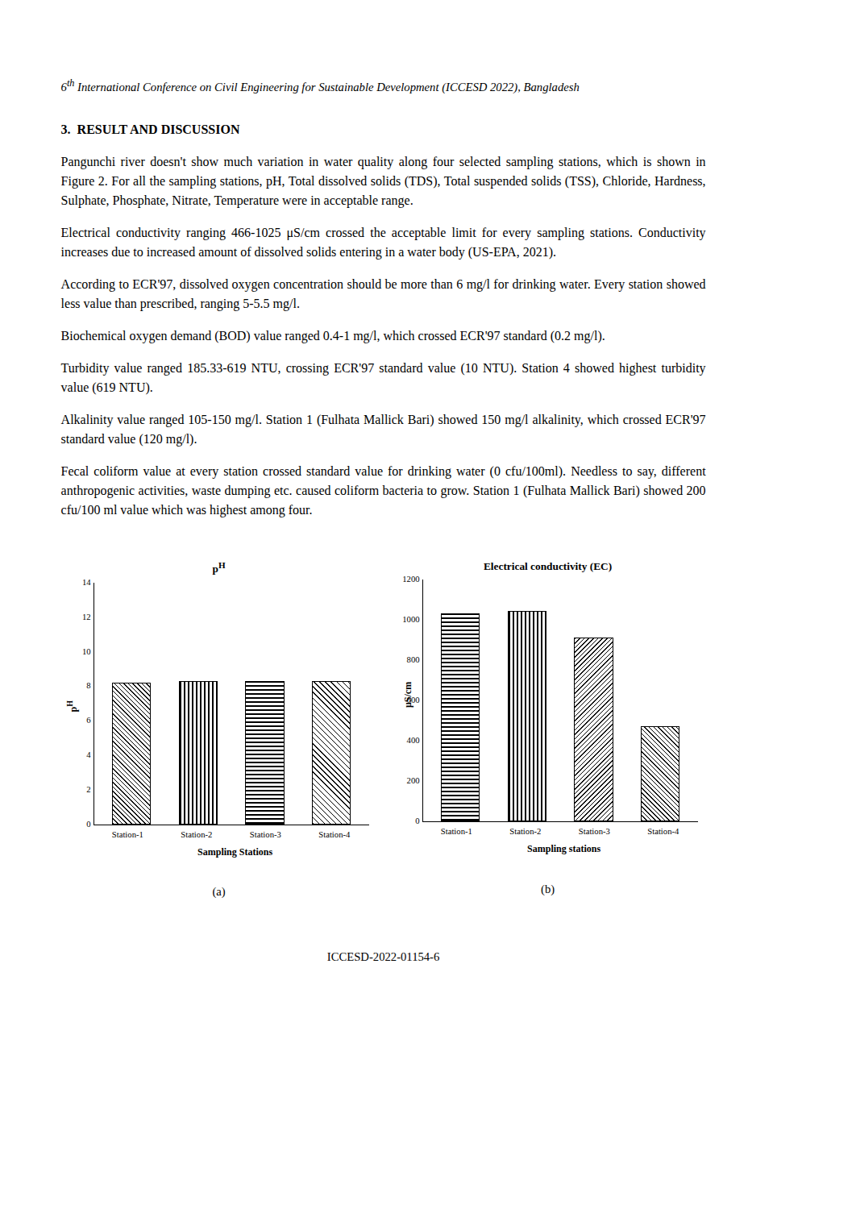6th International Conference on Civil Engineering for Sustainable Development (ICCESD 2022), Bangladesh
3. RESULT AND DISCUSSION
Pangunchi river doesn't show much variation in water quality along four selected sampling stations, which is shown in Figure 2. For all the sampling stations, pH, Total dissolved solids (TDS), Total suspended solids (TSS), Chloride, Hardness, Sulphate, Phosphate, Nitrate, Temperature were in acceptable range.
Electrical conductivity ranging 466-1025 μS/cm crossed the acceptable limit for every sampling stations. Conductivity increases due to increased amount of dissolved solids entering in a water body (US-EPA, 2021).
According to ECR'97, dissolved oxygen concentration should be more than 6 mg/l for drinking water. Every station showed less value than prescribed, ranging 5-5.5 mg/l.
Biochemical oxygen demand (BOD) value ranged 0.4-1 mg/l, which crossed ECR'97 standard (0.2 mg/l).
Turbidity value ranged 185.33-619 NTU, crossing ECR'97 standard value (10 NTU). Station 4 showed highest turbidity value (619 NTU).
Alkalinity value ranged 105-150 mg/l. Station 1 (Fulhata Mallick Bari) showed 150 mg/l alkalinity, which crossed ECR'97 standard value (120 mg/l).
Fecal coliform value at every station crossed standard value for drinking water (0 cfu/100ml). Needless to say, different anthropogenic activities, waste dumping etc. caused coliform bacteria to grow. Station 1 (Fulhata Mallick Bari) showed 200 cfu/100 ml value which was highest among four.
pH
pH
14 12 10 8 6 4 2 0
Station-1 Station-2 Station-3 Station-4
Sampling Stations
(a)
Electrical conductivity (EC)
μS/cm
1200 1000 800 600 400 200 0
Station-1 Station-2 Station-3 Station-4
Sampling stations
(b)
ICCESD-2022-01154-6